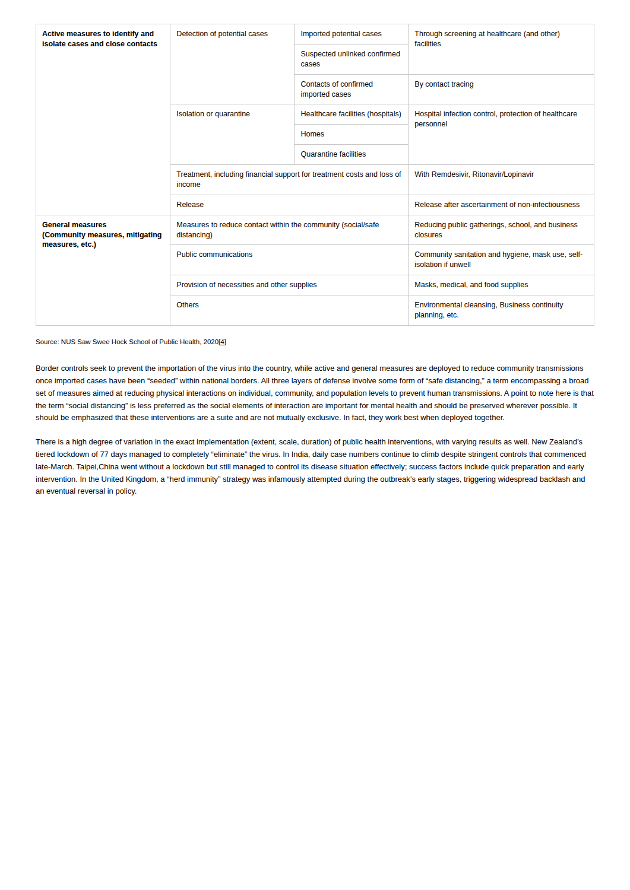| Active measures to identify and isolate cases and close contacts | Detection of potential cases | Imported potential cases | Through screening at healthcare (and other) facilities |
| Suspected unlinked confirmed cases |
| Contacts of confirmed imported cases | By contact tracing |
| Isolation or quarantine | Healthcare facilities (hospitals) | Hospital infection control, protection of healthcare personnel |
| Homes |
| Quarantine facilities |
| Treatment, including financial support for treatment costs and loss of income | With Remdesivir, Ritonavir/Lopinavir |
| Release | Release after ascertainment of non-infectiousness |
| General measures (Community measures, mitigating measures, etc.) | Measures to reduce contact within the community (social/safe distancing) | Reducing public gatherings, school, and business closures |
| Public communications | Community sanitation and hygiene, mask use, self-isolation if unwell |
| Provision of necessities and other supplies | Masks, medical, and food supplies |
| Others | Environmental cleansing, Business continuity planning, etc. |
Source: NUS Saw Swee Hock School of Public Health, 2020[4]
Border controls seek to prevent the importation of the virus into the country, while active and general measures are deployed to reduce community transmissions once imported cases have been “seeded” within national borders. All three layers of defense involve some form of “safe distancing,” a term encompassing a broad set of measures aimed at reducing physical interactions on individual, community, and population levels to prevent human transmissions. A point to note here is that the term “social distancing” is less preferred as the social elements of interaction are important for mental health and should be preserved wherever possible. It should be emphasized that these interventions are a suite and are not mutually exclusive. In fact, they work best when deployed together.
There is a high degree of variation in the exact implementation (extent, scale, duration) of public health interventions, with varying results as well. New Zealand’s tiered lockdown of 77 days managed to completely “eliminate” the virus. In India, daily case numbers continue to climb despite stringent controls that commenced late-March. Taipei,China went without a lockdown but still managed to control its disease situation effectively; success factors include quick preparation and early intervention. In the United Kingdom, a “herd immunity” strategy was infamously attempted during the outbreak’s early stages, triggering widespread backlash and an eventual reversal in policy.